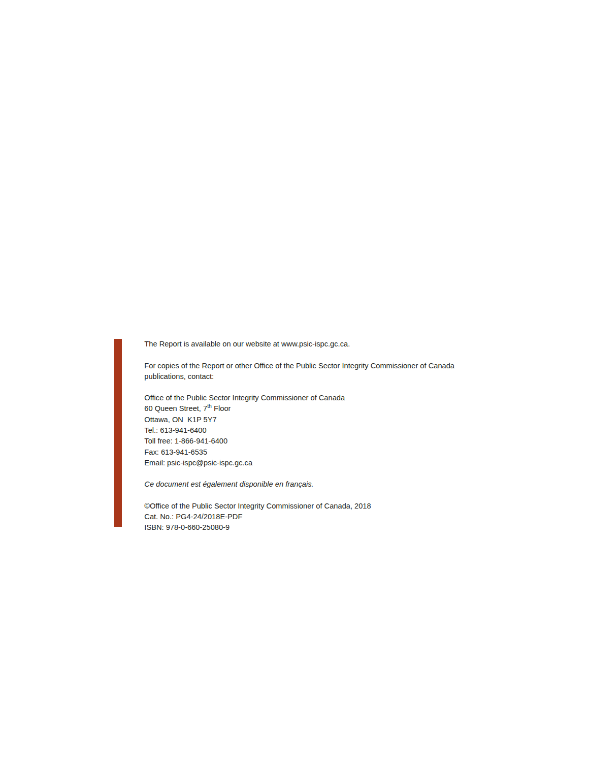The Report is available on our website at www.psic-ispc.gc.ca.
For copies of the Report or other Office of the Public Sector Integrity Commissioner of Canada publications, contact:
Office of the Public Sector Integrity Commissioner of Canada
60 Queen Street, 7th Floor
Ottawa, ON K1P 5Y7
Tel.: 613-941-6400
Toll free: 1-866-941-6400
Fax: 613-941-6535
Email: psic-ispc@psic-ispc.gc.ca
Ce document est également disponible en français.
©Office of the Public Sector Integrity Commissioner of Canada, 2018
Cat. No.: PG4-24/2018E-PDF
ISBN: 978-0-660-25080-9